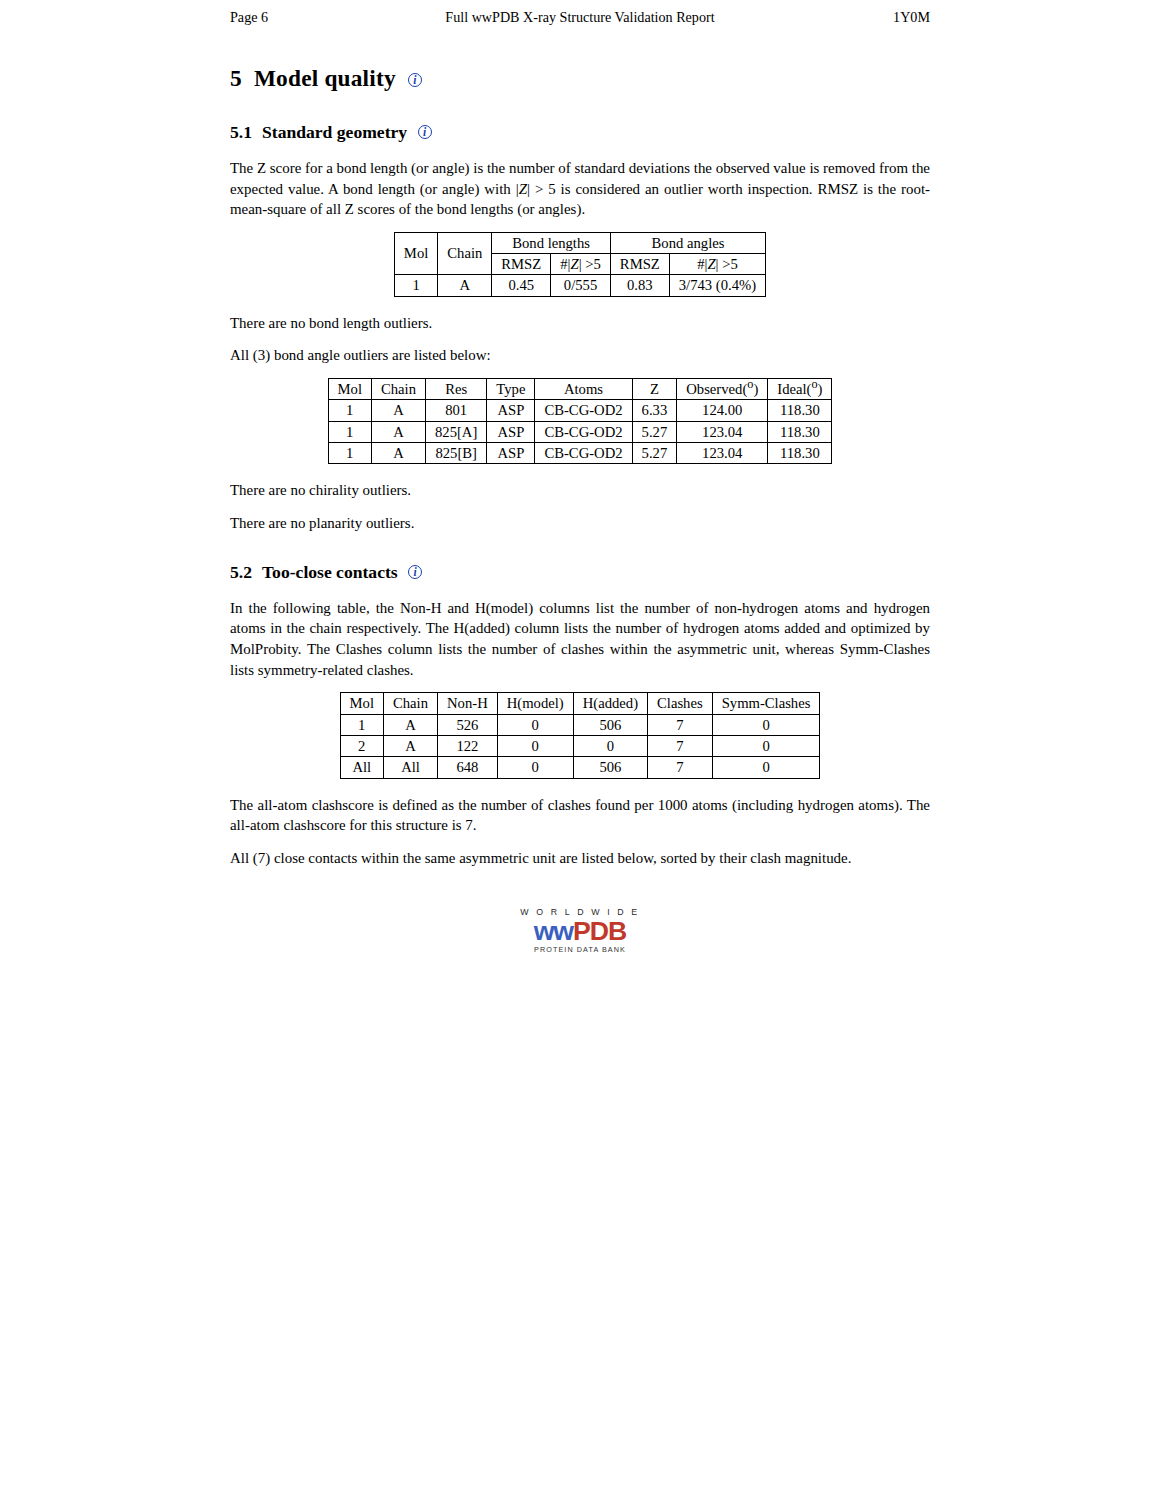Page 6
Full wwPDB X-ray Structure Validation Report
1Y0M
5 Model quality i
5.1 Standard geometry i
The Z score for a bond length (or angle) is the number of standard deviations the observed value is removed from the expected value. A bond length (or angle) with |Z| > 5 is considered an outlier worth inspection. RMSZ is the root-mean-square of all Z scores of the bond lengths (or angles).
| Mol | Chain | Bond lengths | Bond angles |
| --- | --- | --- | --- |
| RMSZ | #/ Z / >5 | RMSZ | #/ Z / >5 |
| 1 | A | 0.45 | 0/555 | 0.83 | 3/743 (0.4%) |
There are no bond length outliers.
All (3) bond angle outliers are listed below:
| Mol | Chain | Res | Type | Atoms | Z | Observed( o ) | Ideal( o ) |
| --- | --- | --- | --- | --- | --- | --- | --- |
| 1 | A | 801 | ASP | CB-CG-OD2 | 6.33 | 124.00 | 118.30 |
| 1 | A | 825[A] | ASP | CB-CG-OD2 | 5.27 | 123.04 | 118.30 |
| 1 | A | 825[B] | ASP | CB-CG-OD2 | 5.27 | 123.04 | 118.30 |
There are no chirality outliers.
There are no planarity outliers.
5.2 Too-close contacts i
In the following table, the Non-H and H(model) columns list the number of non-hydrogen atoms and hydrogen atoms in the chain respectively. The H(added) column lists the number of hydrogen atoms added and optimized by MolProbity. The Clashes column lists the number of clashes within the asymmetric unit, whereas Symm-Clashes lists symmetry-related clashes.
| Mol | Chain | Non-H | H(model) | H(added) | Clashes | Symm-Clashes |
| --- | --- | --- | --- | --- | --- | --- |
| 1 | A | 526 | 0 | 506 | 7 | 0 |
| 2 | A | 122 | 0 | 0 | 7 | 0 |
| All | All | 648 | 0 | 506 | 7 | 0 |
The all-atom clashscore is defined as the number of clashes found per 1000 atoms (including hydrogen atoms). The all-atom clashscore for this structure is 7.
All (7) close contacts within the same asymmetric unit are listed below, sorted by their clash magnitude.
W O R L D W I D E
ww PDB
PROTEIN DATA BANK